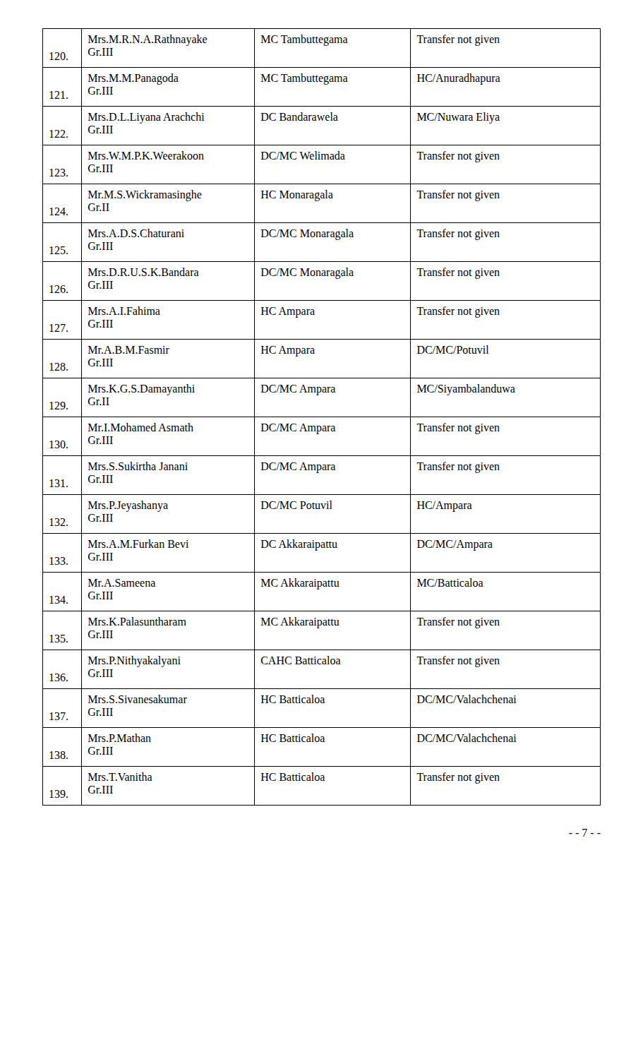| 120. | Mrs.M.R.N.A.Rathnayake Gr.III | MC Tambuttegama | Transfer not given |
| 121. | Mrs.M.M.Panagoda Gr.III | MC Tambuttegama | HC/Anuradhapura |
| 122. | Mrs.D.L.Liyana Arachchi Gr.III | DC Bandarawela | MC/Nuwara Eliya |
| 123. | Mrs.W.M.P.K.Weerakoon Gr.III | DC/MC Welimada | Transfer not given |
| 124. | Mr.M.S.Wickramasinghe Gr.II | HC Monaragala | Transfer not given |
| 125. | Mrs.A.D.S.Chaturani Gr.III | DC/MC Monaragala | Transfer not given |
| 126. | Mrs.D.R.U.S.K.Bandara Gr.III | DC/MC Monaragala | Transfer not given |
| 127. | Mrs.A.I.Fahima Gr.III | HC Ampara | Transfer not given |
| 128. | Mr.A.B.M.Fasmir Gr.III | HC Ampara | DC/MC/Potuvil |
| 129. | Mrs.K.G.S.Damayanthi Gr.II | DC/MC Ampara | MC/Siyambalanduwa |
| 130. | Mr.I.Mohamed Asmath Gr.III | DC/MC Ampara | Transfer not given |
| 131. | Mrs.S.Sukirtha Janani Gr.III | DC/MC Ampara | Transfer not given |
| 132. | Mrs.P.Jeyashanya Gr.III | DC/MC Potuvil | HC/Ampara |
| 133. | Mrs.A.M.Furkan Bevi Gr.III | DC Akkaraipattu | DC/MC/Ampara |
| 134. | Mr.A.Sameena Gr.III | MC Akkaraipattu | MC/Batticaloa |
| 135. | Mrs.K.Palasuntharam Gr.III | MC Akkaraipattu | Transfer not given |
| 136. | Mrs.P.Nithyakalyani Gr.III | CAHC Batticaloa | Transfer not given |
| 137. | Mrs.S.Sivanesakumar Gr.III | HC Batticaloa | DC/MC/Valachchenai |
| 138. | Mrs.P.Mathan Gr.III | HC Batticaloa | DC/MC/Valachchenai |
| 139. | Mrs.T.Vanitha Gr.III | HC Batticaloa | Transfer not given |
- - 7 - -